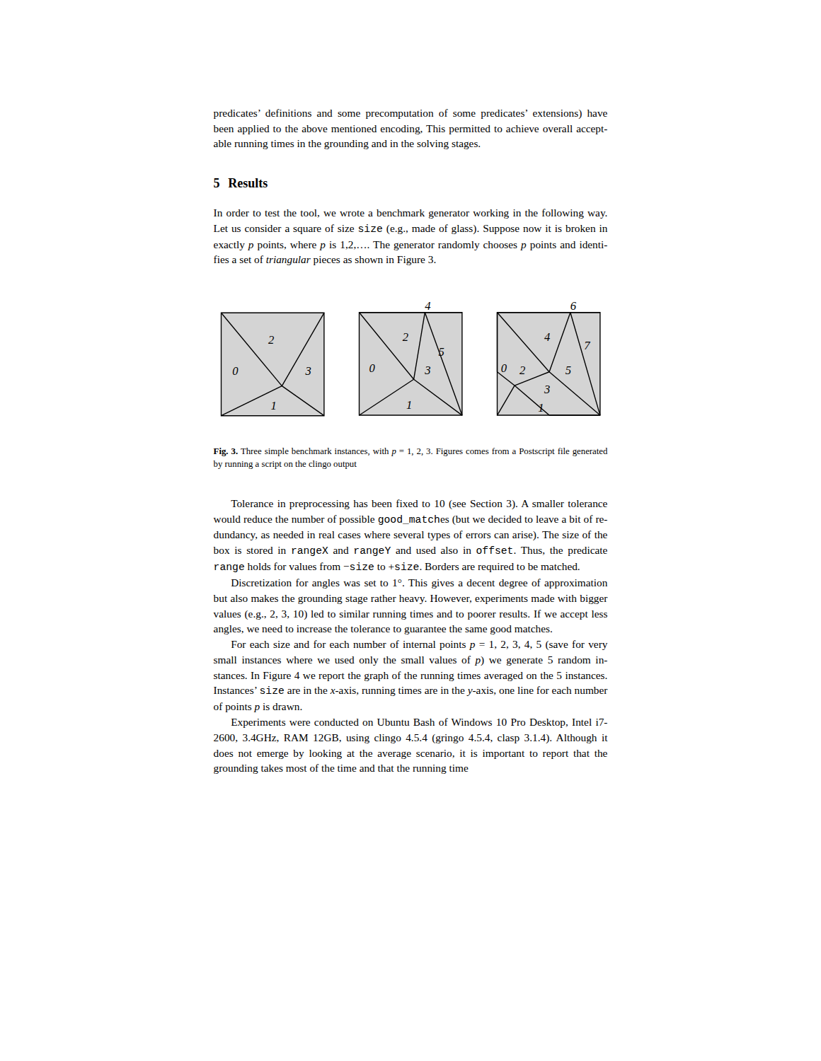predicates’ definitions and some precomputation of some predicates’ extensions) have been applied to the above mentioned encoding, This permitted to achieve overall acceptable running times in the grounding and in the solving stages.
5 Results
In order to test the tool, we wrote a benchmark generator working in the following way. Let us consider a square of size size (e.g., made of glass). Suppose now it is broken in exactly p points, where p is 1,2,…. The generator randomly chooses p points and identifies a set of triangular pieces as shown in Figure 3.
2 0 3 1 4 2 0 5 3 1 6 4 7 0 2 5 3 1
Fig. 3. Three simple benchmark instances, with p = 1, 2, 3. Figures comes from a Postscript file generated by running a script on the clingo output
Tolerance in preprocessing has been fixed to 10 (see Section 3). A smaller tolerance would reduce the number of possible good_matches (but we decided to leave a bit of redundancy, as needed in real cases where several types of errors can arise). The size of the box is stored in rangeX and rangeY and used also in offset. Thus, the predicate range holds for values from −size to +size. Borders are required to be matched.
Discretization for angles was set to 1°. This gives a decent degree of approximation but also makes the grounding stage rather heavy. However, experiments made with bigger values (e.g., 2, 3, 10) led to similar running times and to poorer results. If we accept less angles, we need to increase the tolerance to guarantee the same good matches.
For each size and for each number of internal points p = 1, 2, 3, 4, 5 (save for very small instances where we used only the small values of p) we generate 5 random instances. In Figure 4 we report the graph of the running times averaged on the 5 instances. Instances’ size are in the x-axis, running times are in the y-axis, one line for each number of points p is drawn.
Experiments were conducted on Ubuntu Bash of Windows 10 Pro Desktop, Intel i7-2600, 3.4GHz, RAM 12GB, using clingo 4.5.4 (gringo 4.5.4, clasp 3.1.4). Although it does not emerge by looking at the average scenario, it is important to report that the grounding takes most of the time and that the running time